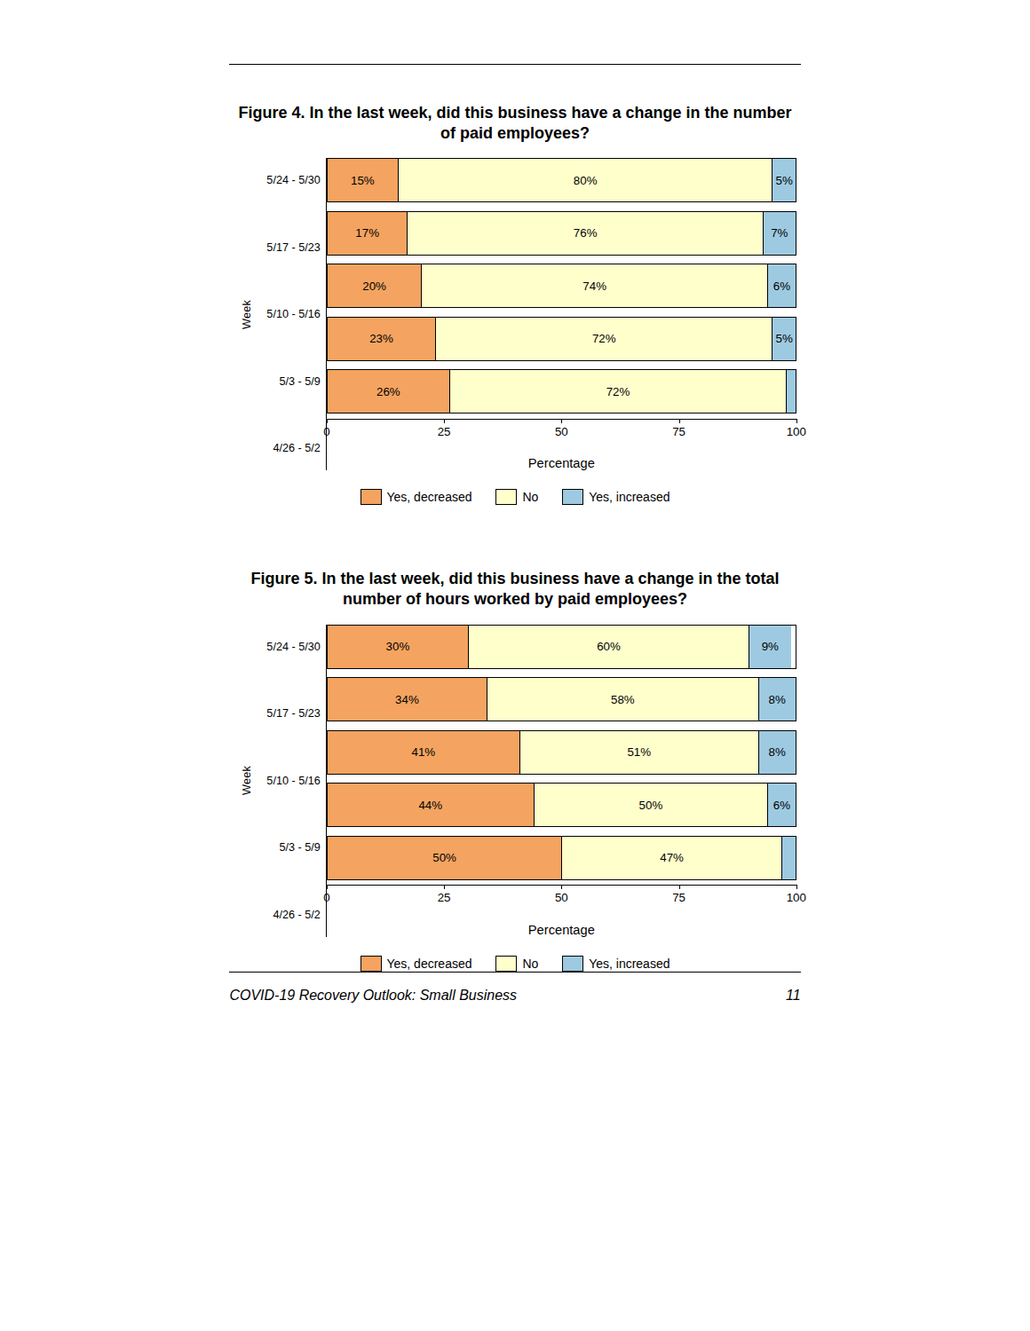Figure 4. In the last week, did this business have a change in the number of paid employees?
Week
5/24 - 5/30
5/17 - 5/23
5/10 - 5/16
5/3 - 5/9
4/26 - 5/2
15%
80%
5%
17%
76%
7%
20%
74%
6%
23%
72%
5%
26%
72%
0
25
50
75
100
Percentage
Yes, decreased No Yes, increased
Figure 5. In the last week, did this business have a change in the total number of hours worked by paid employees?
Week
5/24 - 5/30
5/17 - 5/23
5/10 - 5/16
5/3 - 5/9
4/26 - 5/2
30%
60%
9%
34%
58%
8%
41%
51%
8%
44%
50%
6%
50%
47%
0
25
50
75
100
Percentage
Yes, decreased No Yes, increased
COVID-19 Recovery Outlook: Small Business 11